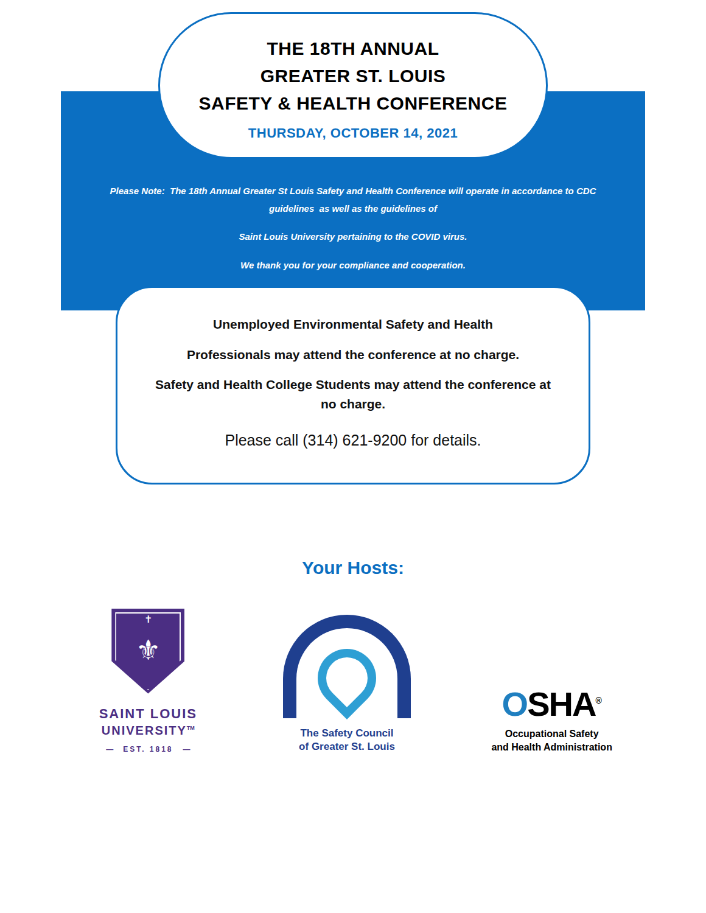The 18th Annual
Greater St. Louis
Safety & Health Conference
Thursday, October 14, 2021
Please Note: The 18th Annual Greater St Louis Safety and Health Conference will operate in accordance to CDC guidelines as well as the guidelines of
Saint Louis University pertaining to the COVID virus.
We thank you for your compliance and cooperation.
Unemployed Environmental Safety and Health
Professionals may attend the conference at no charge.
Safety and Health College Students may attend the conference at no charge.
Please call (314) 621-9200 for details.
Your Hosts:
✝ ⚜
SAINT LOUIS UNIVERSITYTM
—EST. 1818—
The Safety Council
of Greater St. Louis
OSHA®
Occupational Safety
and Health Administration